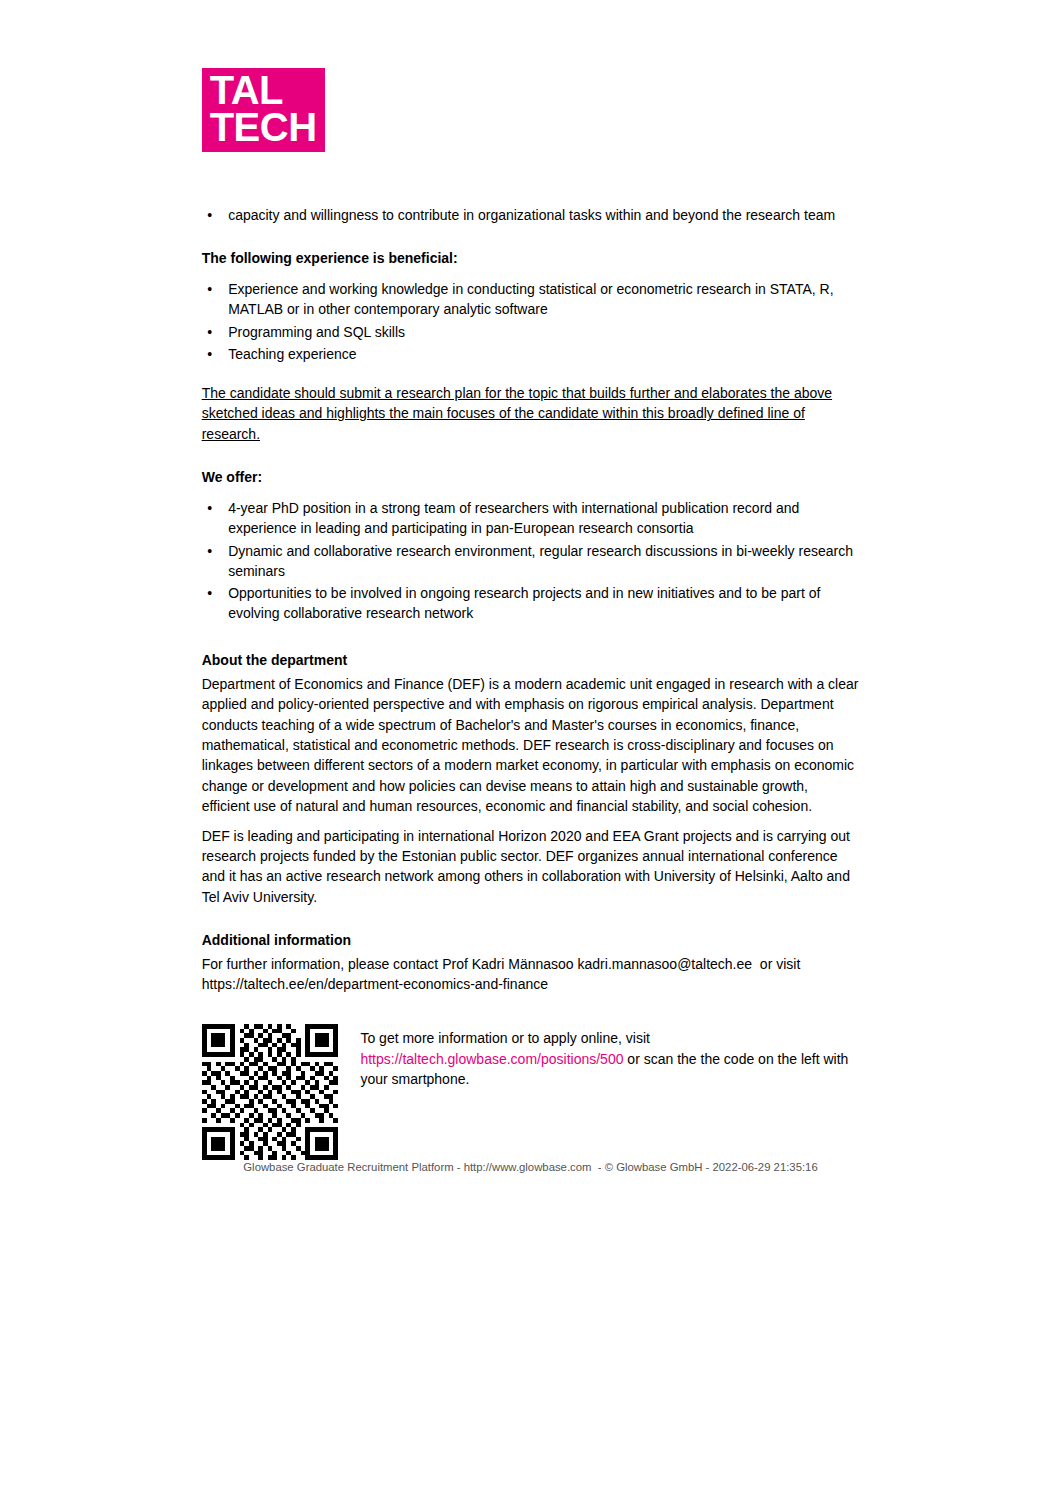TAL TECH
capacity and willingness to contribute in organizational tasks within and beyond the research team
The following experience is beneficial:
Experience and working knowledge in conducting statistical or econometric research in STATA, R, MATLAB or in other contemporary analytic software
Programming and SQL skills
Teaching experience
The candidate should submit a research plan for the topic that builds further and elaborates the above sketched ideas and highlights the main focuses of the candidate within this broadly defined line of research.
We offer:
4-year PhD position in a strong team of researchers with international publication record and experience in leading and participating in pan-European research consortia
Dynamic and collaborative research environment, regular research discussions in bi-weekly research seminars
Opportunities to be involved in ongoing research projects and in new initiatives and to be part of evolving collaborative research network
About the department
Department of Economics and Finance (DEF) is a modern academic unit engaged in research with a clear applied and policy-oriented perspective and with emphasis on rigorous empirical analysis. Department conducts teaching of a wide spectrum of Bachelor's and Master's courses in economics, finance, mathematical, statistical and econometric methods. DEF research is cross-disciplinary and focuses on linkages between different sectors of a modern market economy, in particular with emphasis on economic change or development and how policies can devise means to attain high and sustainable growth, efficient use of natural and human resources, economic and financial stability, and social cohesion.
DEF is leading and participating in international Horizon 2020 and EEA Grant projects and is carrying out research projects funded by the Estonian public sector. DEF organizes annual international conference and it has an active research network among others in collaboration with University of Helsinki, Aalto and Tel Aviv University.
Additional information
For further information, please contact Prof Kadri Männasoo kadri.mannasoo@taltech.ee or visit
https://taltech.ee/en/department-economics-and-finance
To get more information or to apply online, visit https://taltech.glowbase.com/positions/500 or scan the the code on the left with your smartphone.
Glowbase Graduate Recruitment Platform - http://www.glowbase.com - © Glowbase GmbH - 2022-06-29 21:35:16